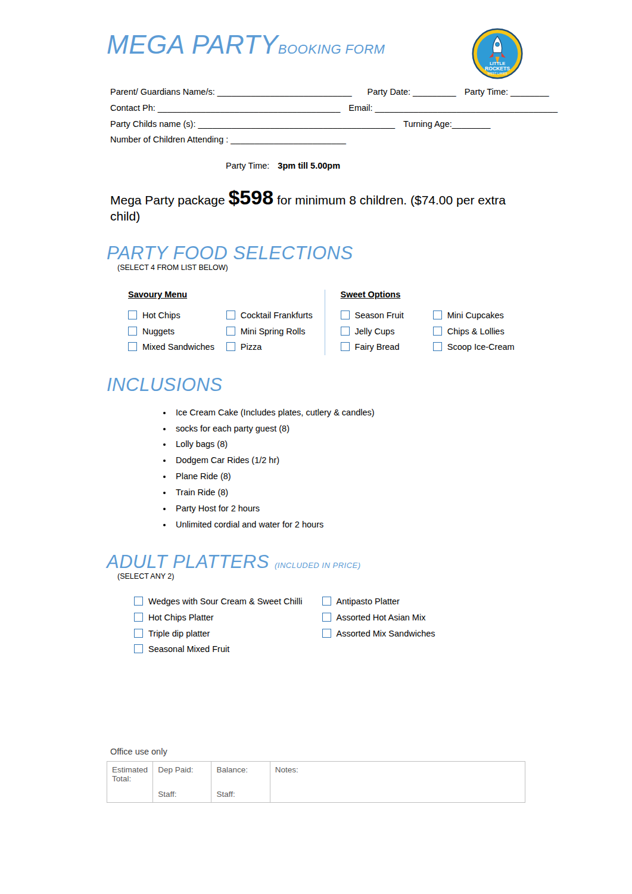MEGA PARTYBOOKING FORM
LITTLE ROCKETS WEST LAKES
Parent/ Guardians Name/s: ____________________________ Party Date: _________ Party Time: ________
Contact Ph: ______________________________________ Email: ______________________________________
Party Childs name (s): _________________________________________ Turning Age:________
Number of Children Attending : ________________________
Party Time: 3pm till 5.00pm
Mega Party package $598 for minimum 8 children. ($74.00 per extra child)
PARTY FOOD SELECTIONS (SELECT 4 FROM LIST BELOW)
Savoury Menu
Hot Chips
Nuggets
Mixed Sandwiches
Cocktail Frankfurts
Mini Spring Rolls
Pizza
Sweet Options
Season Fruit
Jelly Cups
Fairy Bread
Mini Cupcakes
Chips & Lollies
Scoop Ice-Cream
INCLUSIONS
Ice Cream Cake (Includes plates, cutlery & candles)
socks for each party guest (8)
Lolly bags (8)
Dodgem Car Rides (1/2 hr)
Plane Ride (8)
Train Ride (8)
Party Host for 2 hours
Unlimited cordial and water for 2 hours
ADULT PLATTERS (INCLUDED IN PRICE) (SELECT ANY 2)
Wedges with Sour Cream & Sweet Chilli
Hot Chips Platter
Triple dip platter
Seasonal Mixed Fruit
Antipasto Platter
Assorted Hot Asian Mix
Assorted Mix Sandwiches
Office use only
| Estimated Total: | Dep Paid: Staff: | Balance: Staff: | Notes: |